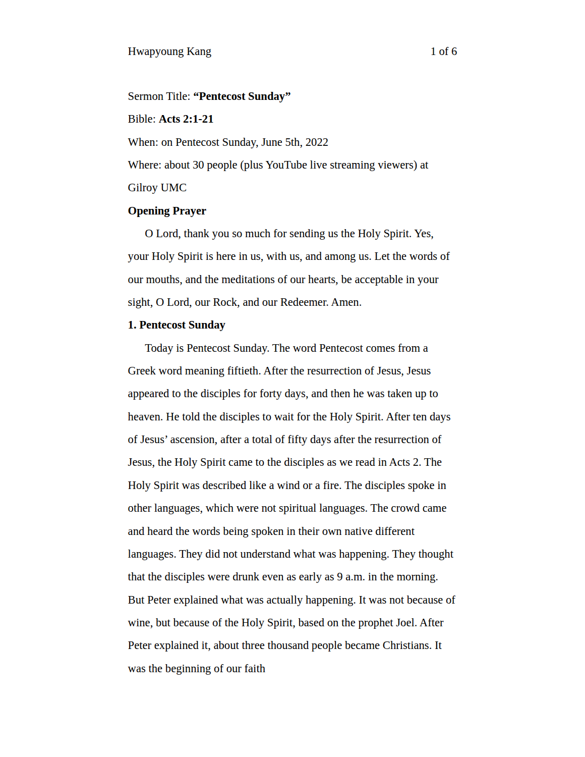Hwapyoung Kang 1 of 6
Sermon Title: “Pentecost Sunday”
Bible: Acts 2:1-21
When: on Pentecost Sunday, June 5th, 2022
Where: about 30 people (plus YouTube live streaming viewers) at Gilroy UMC
Opening Prayer
O Lord, thank you so much for sending us the Holy Spirit. Yes, your Holy Spirit is here in us, with us, and among us. Let the words of our mouths, and the meditations of our hearts, be acceptable in your sight, O Lord, our Rock, and our Redeemer. Amen.
1. Pentecost Sunday
Today is Pentecost Sunday. The word Pentecost comes from a Greek word meaning fiftieth. After the resurrection of Jesus, Jesus appeared to the disciples for forty days, and then he was taken up to heaven. He told the disciples to wait for the Holy Spirit. After ten days of Jesus’ ascension, after a total of fifty days after the resurrection of Jesus, the Holy Spirit came to the disciples as we read in Acts 2. The Holy Spirit was described like a wind or a fire. The disciples spoke in other languages, which were not spiritual languages. The crowd came and heard the words being spoken in their own native different languages. They did not understand what was happening. They thought that the disciples were drunk even as early as 9 a.m. in the morning. But Peter explained what was actually happening. It was not because of wine, but because of the Holy Spirit, based on the prophet Joel. After Peter explained it, about three thousand people became Christians. It was the beginning of our faith